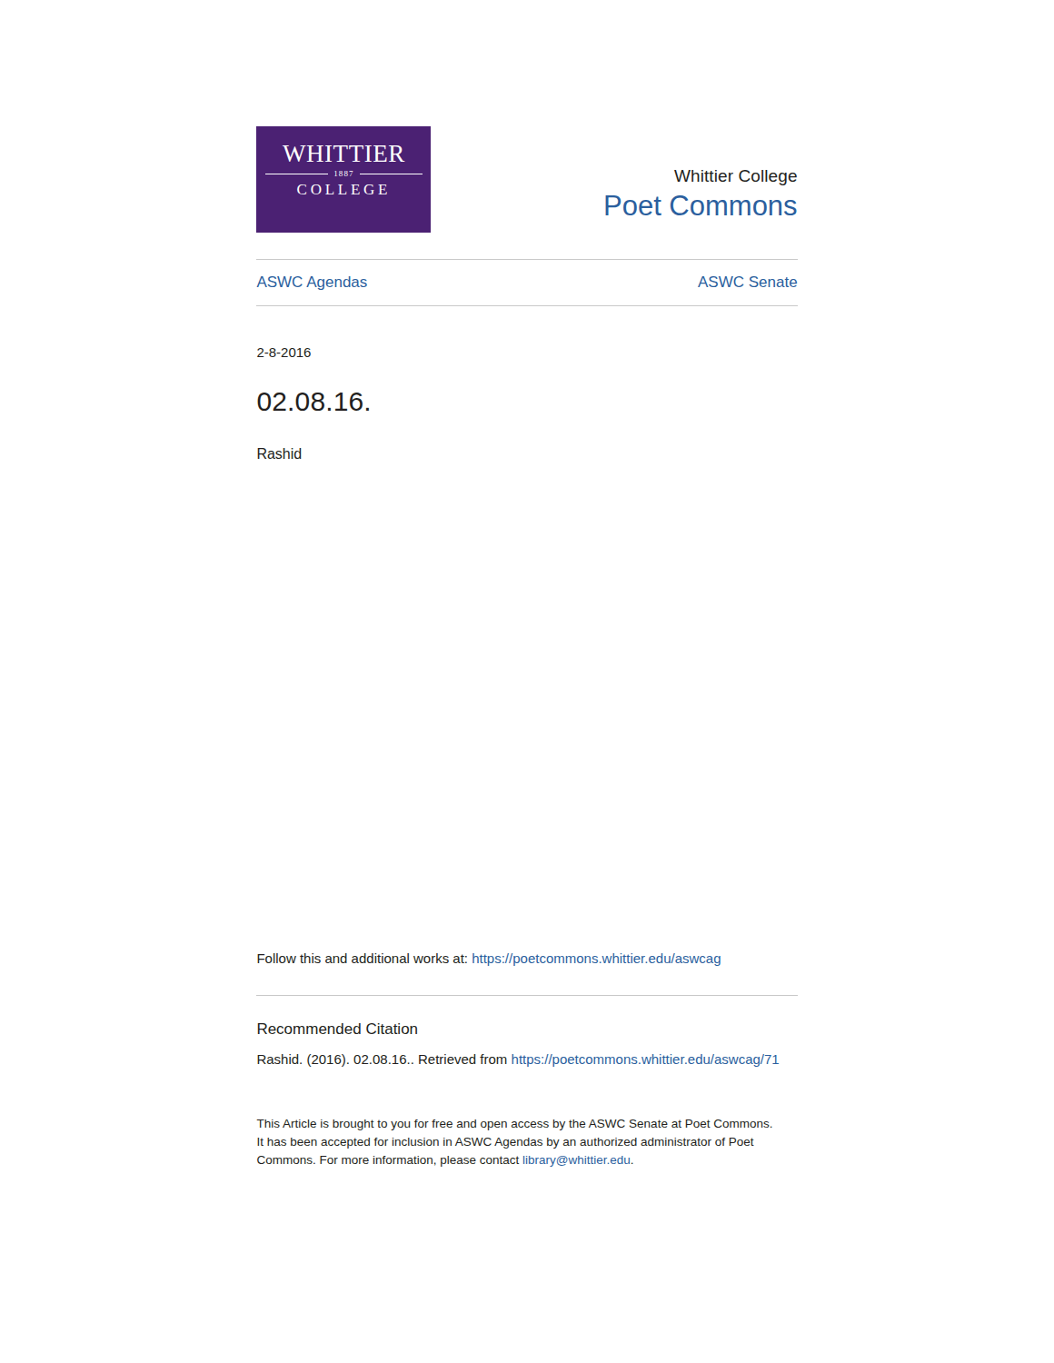Whittier
1887
College
Whittier College
Poet Commons
ASWC Agendas
ASWC Senate
2-8-2016
02.08.16.
Rashid
Follow this and additional works at: https://poetcommons.whittier.edu/aswcag
Recommended Citation
Rashid. (2016). 02.08.16.. Retrieved from https://poetcommons.whittier.edu/aswcag/71
This Article is brought to you for free and open access by the ASWC Senate at Poet Commons. It has been accepted for inclusion in ASWC Agendas by an authorized administrator of Poet Commons. For more information, please contact library@whittier.edu.